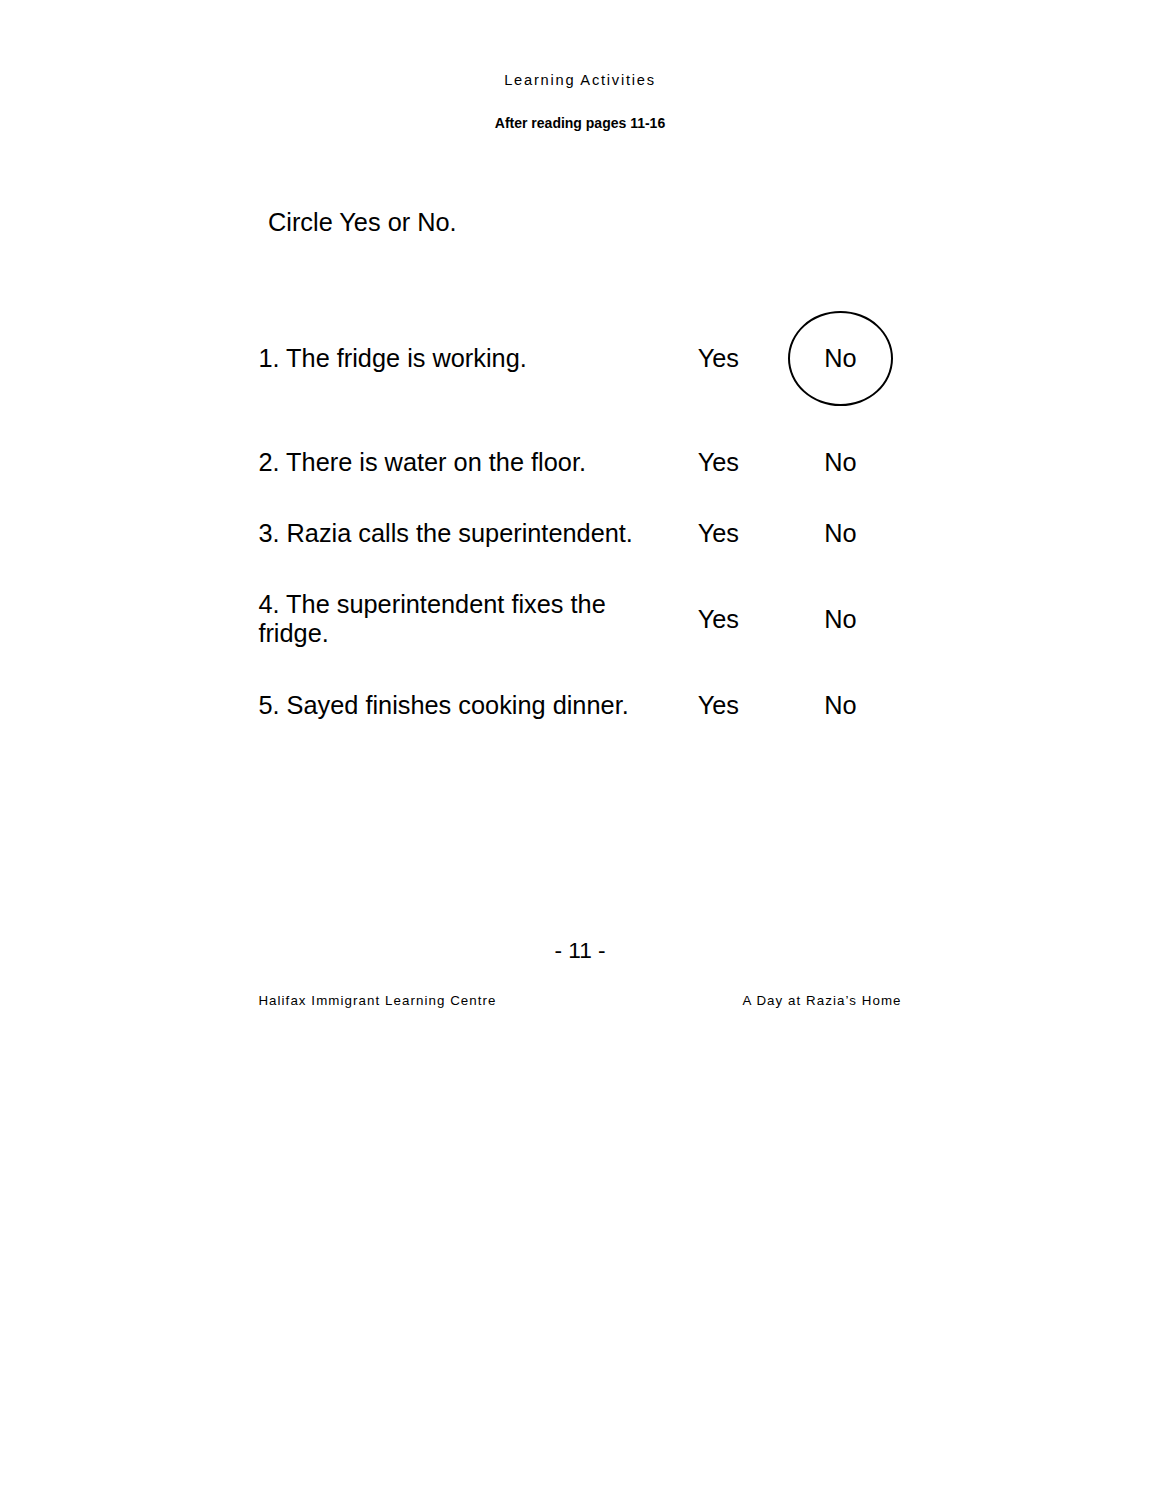Learning Activities
After reading pages 11-16
Circle Yes or No.
| 1. The fridge is working. | Yes | No |
| 2. There is water on the floor. | Yes | No |
| 3. Razia calls the superintendent. | Yes | No |
| 4. The superintendent fixes the fridge. | Yes | No |
| 5. Sayed finishes cooking dinner. | Yes | No |
- 11 -
Halifax Immigrant Learning Centre A Day at Razia’s Home